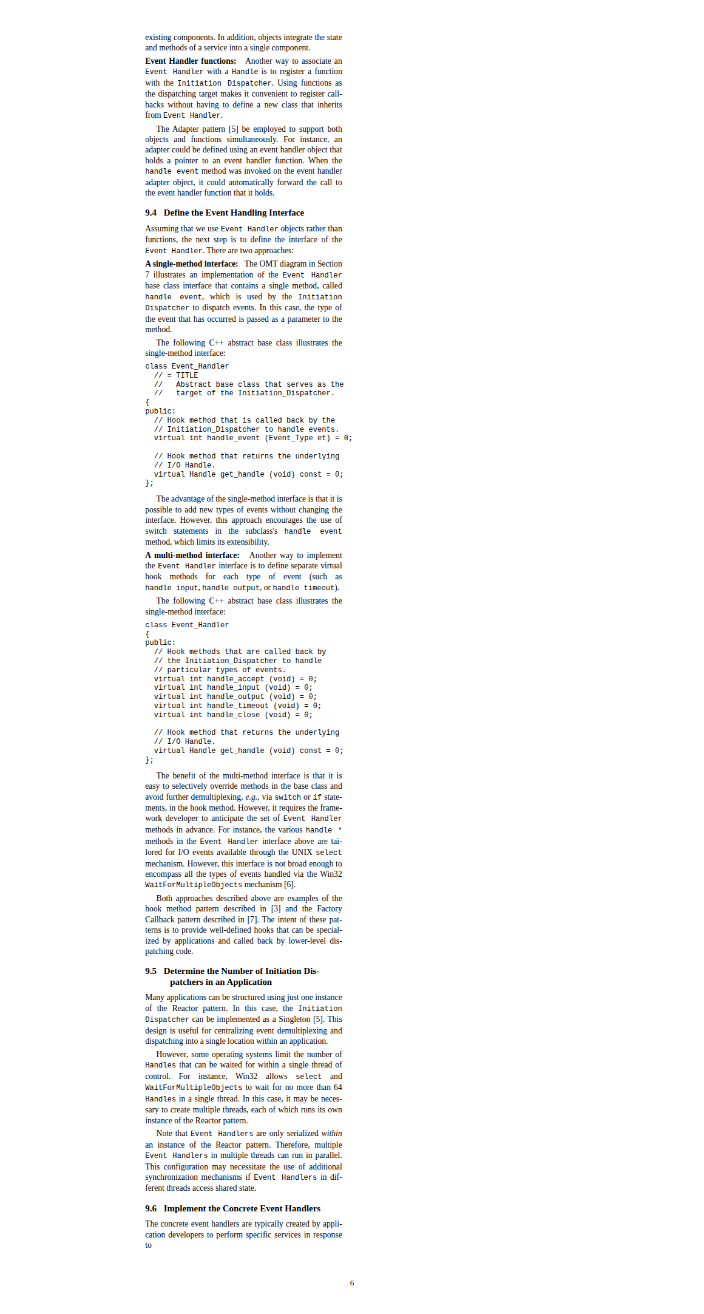existing components. In addition, objects integrate the state and methods of a service into a single component.
Event Handler functions: Another way to associate an Event Handler with a Handle is to register a function with the Initiation Dispatcher. Using functions as the dispatching target makes it convenient to register callbacks without having to define a new class that inherits from Event Handler.
The Adapter pattern [5] be employed to support both objects and functions simultaneously. For instance, an adapter could be defined using an event handler object that holds a pointer to an event handler function. When the handle event method was invoked on the event handler adapter object, it could automatically forward the call to the event handler function that it holds.
9.4 Define the Event Handling Interface
Assuming that we use Event Handler objects rather than functions, the next step is to define the interface of the Event Handler. There are two approaches:
A single-method interface: The OMT diagram in Section 7 illustrates an implementation of the Event Handler base class interface that contains a single method, called handle event, which is used by the Initiation Dispatcher to dispatch events. In this case, the type of the event that has occurred is passed as a parameter to the method.
The following C++ abstract base class illustrates the single-method interface:
class Event_Handler
  // = TITLE
  //   Abstract base class that serves as the
  //   target of the Initiation_Dispatcher.
{
public:
  // Hook method that is called back by the
  // Initiation_Dispatcher to handle events.
  virtual int handle_event (Event_Type et) = 0;

  // Hook method that returns the underlying
  // I/O Handle.
  virtual Handle get_handle (void) const = 0;
};
The advantage of the single-method interface is that it is possible to add new types of events without changing the interface. However, this approach encourages the use of switch statements in the subclass's handle event method, which limits its extensibility.
A multi-method interface: Another way to implement the Event Handler interface is to define separate virtual hook methods for each type of event (such as handle input, handle output, or handle timeout).
The following C++ abstract base class illustrates the single-method interface:
class Event_Handler
{
public:
  // Hook methods that are called back by
  // the Initiation_Dispatcher to handle
  // particular types of events.
  virtual int handle_accept (void) = 0;
  virtual int handle_input (void) = 0;
  virtual int handle_output (void) = 0;
  virtual int handle_timeout (void) = 0;
  virtual int handle_close (void) = 0;

  // Hook method that returns the underlying
  // I/O Handle.
  virtual Handle get_handle (void) const = 0;
};
The benefit of the multi-method interface is that it is easy to selectively override methods in the base class and avoid further demultiplexing, e.g., via switch or if statements, in the hook method. However, it requires the framework developer to anticipate the set of Event Handler methods in advance. For instance, the various handle * methods in the Event Handler interface above are tailored for I/O events available through the UNIX select mechanism. However, this interface is not broad enough to encompass all the types of events handled via the Win32 WaitForMultipleObjects mechanism [6].
Both approaches described above are examples of the hook method pattern described in [3] and the Factory Callback pattern described in [7]. The intent of these patterns is to provide well-defined hooks that can be specialized by applications and called back by lower-level dispatching code.
9.5 Determine the Number of Initiation Dis-
patchers in an Application
Many applications can be structured using just one instance of the Reactor pattern. In this case, the Initiation Dispatcher can be implemented as a Singleton [5]. This design is useful for centralizing event demultiplexing and dispatching into a single location within an application.
However, some operating systems limit the number of Handles that can be waited for within a single thread of control. For instance, Win32 allows select and WaitForMultipleObjects to wait for no more than 64 Handles in a single thread. In this case, it may be necessary to create multiple threads, each of which runs its own instance of the Reactor pattern.
Note that Event Handlers are only serialized within an instance of the Reactor pattern. Therefore, multiple Event Handlers in multiple threads can run in parallel. This configuration may necessitate the use of additional synchronization mechanisms if Event Handlers in different threads access shared state.
9.6 Implement the Concrete Event Handlers
The concrete event handlers are typically created by application developers to perform specific services in response to
6